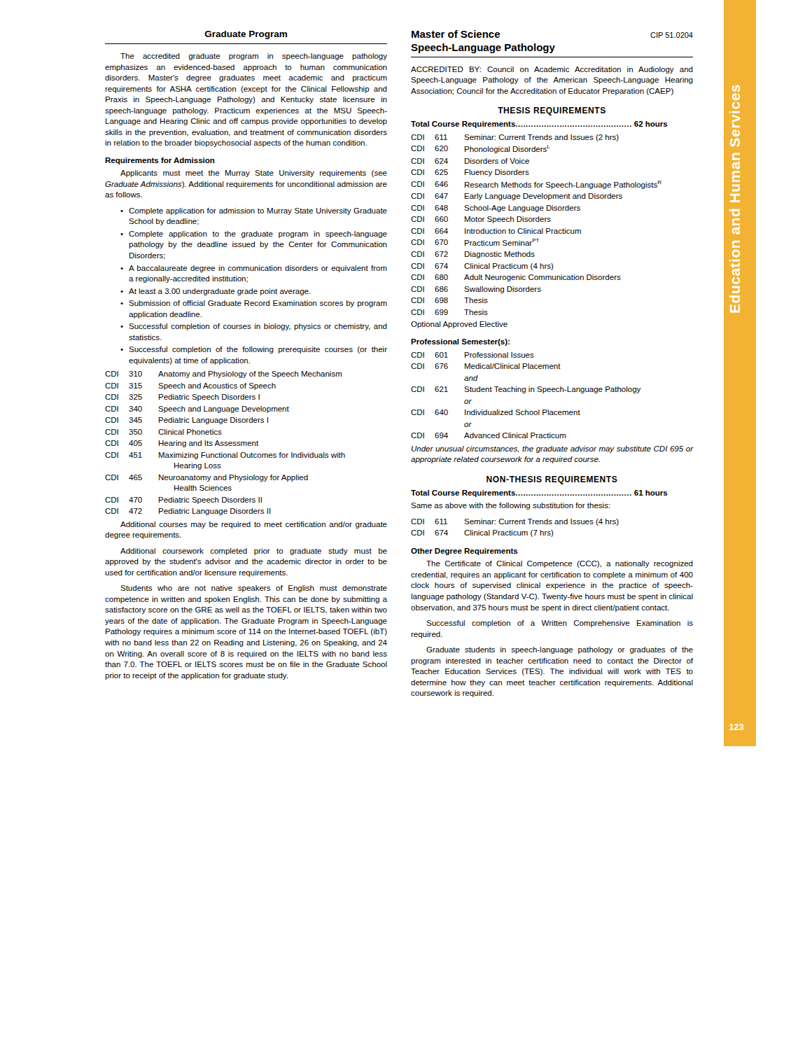Education and Human Services
123
Graduate Program
The accredited graduate program in speech-language pathology emphasizes an evidenced-based approach to human communication disorders. Master's degree graduates meet academic and practicum requirements for ASHA certification (except for the Clinical Fellowship and Praxis in Speech-Language Pathology) and Kentucky state licensure in speech-language pathology. Practicum experiences at the MSU Speech-Language and Hearing Clinic and off campus provide opportunities to develop skills in the prevention, evaluation, and treatment of communication disorders in relation to the broader biopsychosocial aspects of the human condition.
Requirements for Admission
Applicants must meet the Murray State University requirements (see Graduate Admissions). Additional requirements for unconditional admission are as follows.
Complete application for admission to Murray State University Graduate School by deadline;
Complete application to the graduate program in speech-language pathology by the deadline issued by the Center for Communication Disorders;
A baccalaureate degree in communication disorders or equivalent from a regionally-accredited institution;
At least a 3.00 undergraduate grade point average.
Submission of official Graduate Record Examination scores by program application deadline.
Successful completion of courses in biology, physics or chemistry, and statistics.
Successful completion of the following prerequisite courses (or their equivalents) at time of application.
| CDI | 310 | Anatomy and Physiology of the Speech Mechanism |
| CDI | 315 | Speech and Acoustics of Speech |
| CDI | 325 | Pediatric Speech Disorders I |
| CDI | 340 | Speech and Language Development |
| CDI | 345 | Pediatric Language Disorders I |
| CDI | 350 | Clinical Phonetics |
| CDI | 405 | Hearing and Its Assessment |
| CDI | 451 | Maximizing Functional Outcomes for Individuals with Hearing Loss |
| CDI | 465 | Neuroanatomy and Physiology for Applied Health Sciences |
| CDI | 470 | Pediatric Speech Disorders II |
| CDI | 472 | Pediatric Language Disorders II |
Additional courses may be required to meet certification and/or graduate degree requirements.
Additional coursework completed prior to graduate study must be approved by the student's advisor and the academic director in order to be used for certification and/or licensure requirements.
Students who are not native speakers of English must demonstrate competence in written and spoken English. This can be done by submitting a satisfactory score on the GRE as well as the TOEFL or IELTS, taken within two years of the date of application. The Graduate Program in Speech-Language Pathology requires a minimum score of 114 on the Internet-based TOEFL (ibT) with no band less than 22 on Reading and Listening, 26 on Speaking, and 24 on Writing. An overall score of 8 is required on the IELTS with no band less than 7.0. The TOEFL or IELTS scores must be on file in the Graduate School prior to receipt of the application for graduate study.
Master of Science
Speech-Language Pathology
CIP 51.0204
ACCREDITED BY: Council on Academic Accreditation in Audiology and Speech-Language Pathology of the American Speech-Language Hearing Association; Council for the Accreditation of Educator Preparation (CAEP)
THESIS REQUIREMENTS
Total Course Requirements............................................. 62 hours
| CDI | 611 | Seminar: Current Trends and Issues (2 hrs) |
| CDI | 620 | Phonological Disorders L |
| CDI | 624 | Disorders of Voice |
| CDI | 625 | Fluency Disorders |
| CDI | 646 | Research Methods for Speech-Language Pathologists R |
| CDI | 647 | Early Language Development and Disorders |
| CDI | 648 | School-Age Language Disorders |
| CDI | 660 | Motor Speech Disorders |
| CDI | 664 | Introduction to Clinical Practicum |
| CDI | 670 | Practicum Seminar PT |
| CDI | 672 | Diagnostic Methods |
| CDI | 674 | Clinical Practicum (4 hrs) |
| CDI | 680 | Adult Neurogenic Communication Disorders |
| CDI | 686 | Swallowing Disorders |
| CDI | 698 | Thesis |
| CDI | 699 | Thesis |
Optional Approved Elective
Professional Semester(s):
| CDI | 601 | Professional Issues |
| CDI | 676 | Medical/Clinical Placement |
| | | and |
| CDI | 621 | Student Teaching in Speech-Language Pathology |
| | | or |
| CDI | 640 | Individualized School Placement |
| | | or |
| CDI | 694 | Advanced Clinical Practicum |
Under unusual circumstances, the graduate advisor may substitute CDI 695 or appropriate related coursework for a required course.
NON-THESIS REQUIREMENTS
Total Course Requirements............................................. 61 hours
Same as above with the following substitution for thesis:
| CDI | 611 | Seminar: Current Trends and Issues (4 hrs) |
| CDI | 674 | Clinical Practicum (7 hrs) |
Other Degree Requirements
The Certificate of Clinical Competence (CCC), a nationally recognized credential, requires an applicant for certification to complete a minimum of 400 clock hours of supervised clinical experience in the practice of speech-language pathology (Standard V-C). Twenty-five hours must be spent in clinical observation, and 375 hours must be spent in direct client/patient contact.
Successful completion of a Written Comprehensive Examination is required.
Graduate students in speech-language pathology or graduates of the program interested in teacher certification need to contact the Director of Teacher Education Services (TES). The individual will work with TES to determine how they can meet teacher certification requirements. Additional coursework is required.